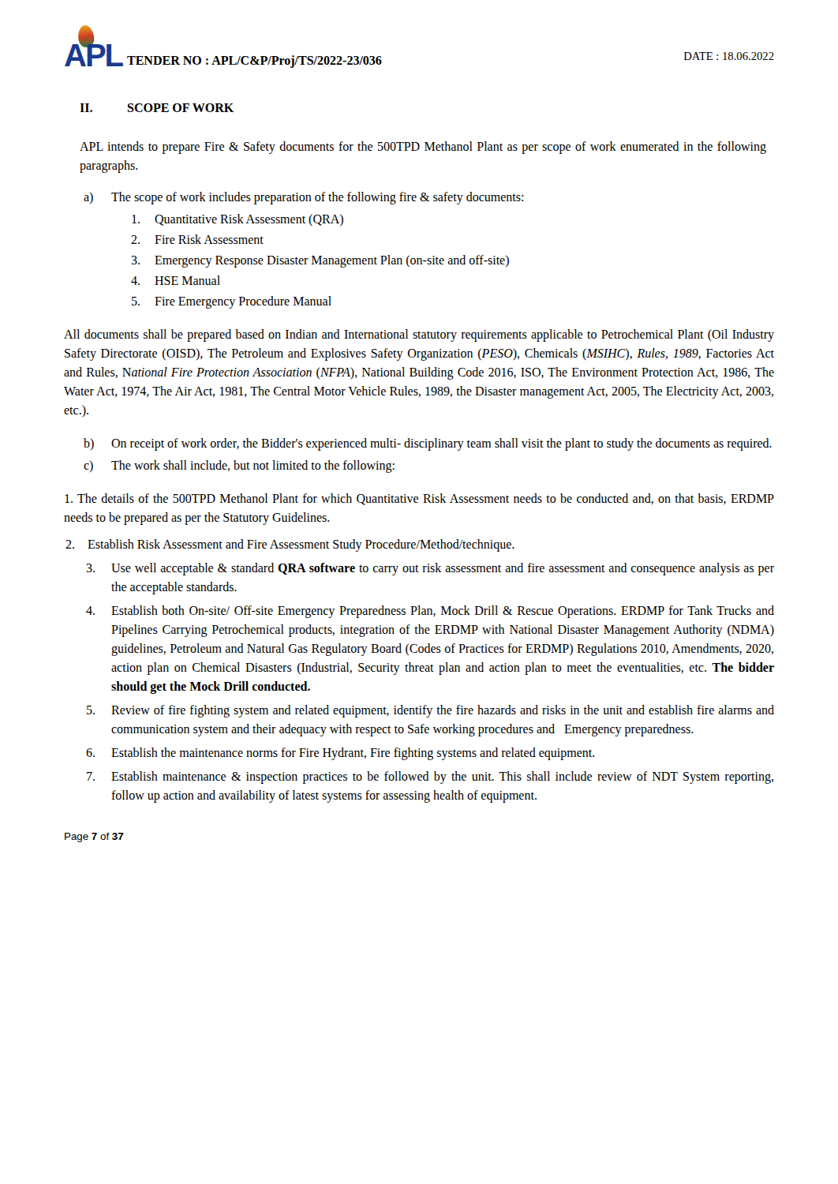APL
TENDER NO : APL/C&P/Proj/TS/2022-23/036
DATE : 18.06.2022
II. SCOPE OF WORK
APL intends to prepare Fire & Safety documents for the 500TPD Methanol Plant as per scope of work enumerated in the following paragraphs.
a) The scope of work includes preparation of the following fire & safety documents:
1. Quantitative Risk Assessment (QRA)
2. Fire Risk Assessment
3. Emergency Response Disaster Management Plan (on-site and off-site)
4. HSE Manual
5. Fire Emergency Procedure Manual
All documents shall be prepared based on Indian and International statutory requirements applicable to Petrochemical Plant (Oil Industry Safety Directorate (OISD), The Petroleum and Explosives Safety Organization (PESO), Chemicals (MSIHC), Rules, 1989, Factories Act and Rules, National Fire Protection Association (NFPA), National Building Code 2016, ISO, The Environment Protection Act, 1986, The Water Act, 1974, The Air Act, 1981, The Central Motor Vehicle Rules, 1989, the Disaster management Act, 2005, The Electricity Act, 2003, etc.).
b) On receipt of work order, the Bidder's experienced multi- disciplinary team shall visit the plant to study the documents as required.
c) The work shall include, but not limited to the following:
1. The details of the 500TPD Methanol Plant for which Quantitative Risk Assessment needs to be conducted and, on that basis, ERDMP needs to be prepared as per the Statutory Guidelines.
2. Establish Risk Assessment and Fire Assessment Study Procedure/Method/technique.
3. Use well acceptable & standard QRA software to carry out risk assessment and fire assessment and consequence analysis as per the acceptable standards.
4. Establish both On-site/ Off-site Emergency Preparedness Plan, Mock Drill & Rescue Operations. ERDMP for Tank Trucks and Pipelines Carrying Petrochemical products, integration of the ERDMP with National Disaster Management Authority (NDMA) guidelines, Petroleum and Natural Gas Regulatory Board (Codes of Practices for ERDMP) Regulations 2010, Amendments, 2020, action plan on Chemical Disasters (Industrial, Security threat plan and action plan to meet the eventualities, etc. The bidder should get the Mock Drill conducted.
5. Review of fire fighting system and related equipment, identify the fire hazards and risks in the unit and establish fire alarms and communication system and their adequacy with respect to Safe working procedures and Emergency preparedness.
6. Establish the maintenance norms for Fire Hydrant, Fire fighting systems and related equipment.
7. Establish maintenance & inspection practices to be followed by the unit. This shall include review of NDT System reporting, follow up action and availability of latest systems for assessing health of equipment.
Page 7 of 37